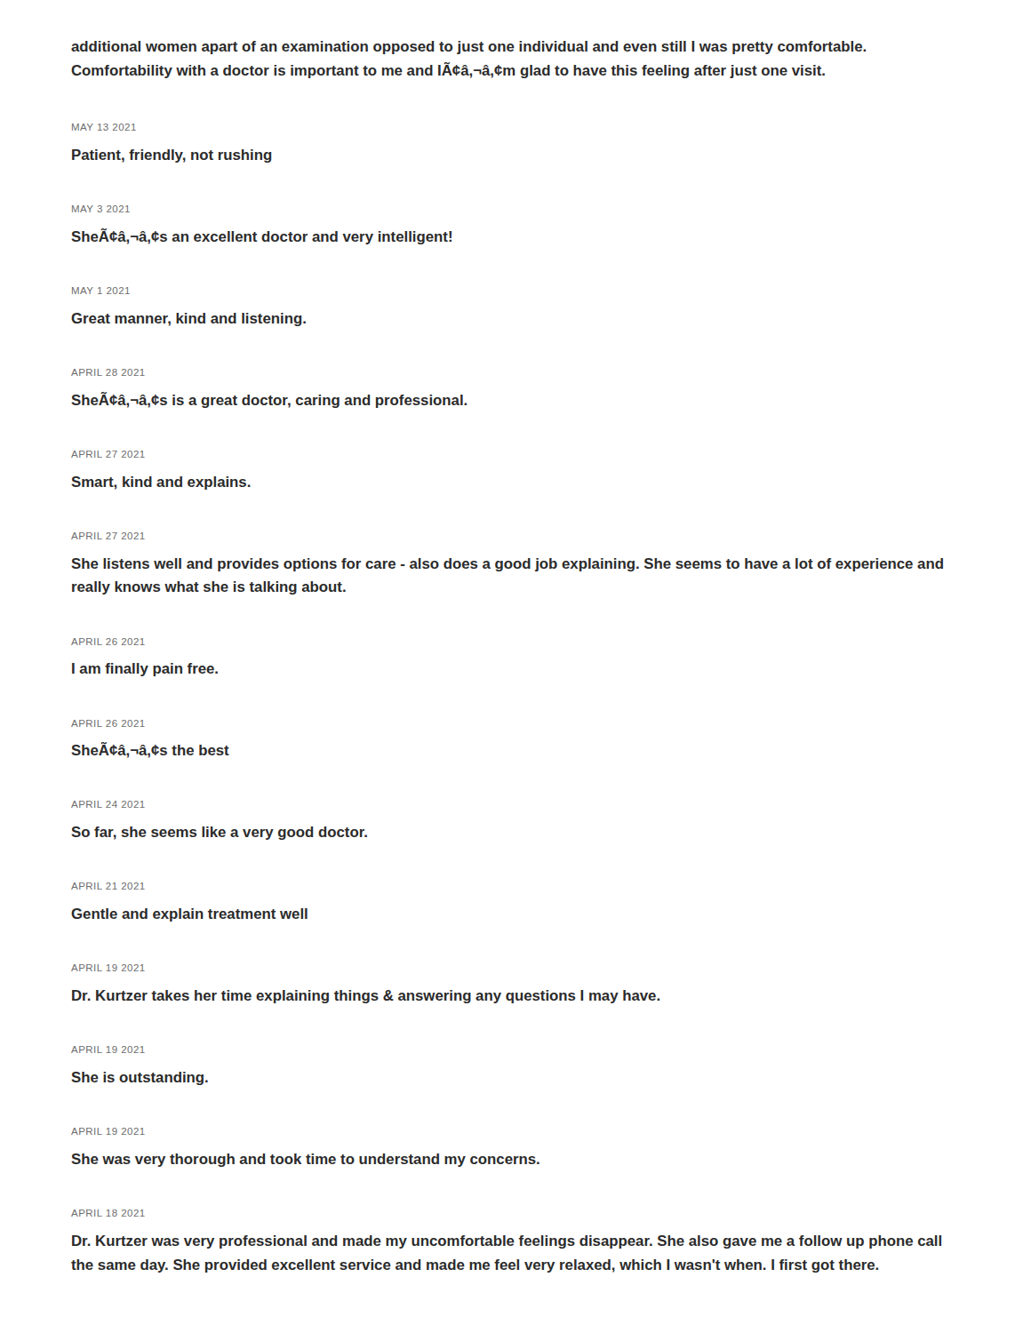additional women apart of an examination opposed to just one individual and even still I was pretty comfortable. Comfortability with a doctor is important to me and IÃ¢â,¬â,¢m glad to have this feeling after just one visit.
May 13 2021
Patient, friendly, not rushing
May 3 2021
SheÃ¢â,¬â,¢s an excellent doctor and very intelligent!
May 1 2021
Great manner, kind and listening.
April 28 2021
SheÃ¢â,¬â,¢s is a great doctor, caring and professional.
April 27 2021
Smart, kind and explains.
April 27 2021
She listens well and provides options for care - also does a good job explaining. She seems to have a lot of experience and really knows what she is talking about.
April 26 2021
I am finally pain free.
April 26 2021
SheÃ¢â,¬â,¢s the best
April 24 2021
So far, she seems like a very good doctor.
April 21 2021
Gentle and explain treatment well
April 19 2021
Dr. Kurtzer takes her time explaining things & answering any questions I may have.
April 19 2021
She is outstanding.
April 19 2021
She was very thorough and took time to understand my concerns.
April 18 2021
Dr. Kurtzer was very professional and made my uncomfortable feelings disappear. She also gave me a follow up phone call the same day. She provided excellent service and made me feel very relaxed, which I wasn't when. I first got there.